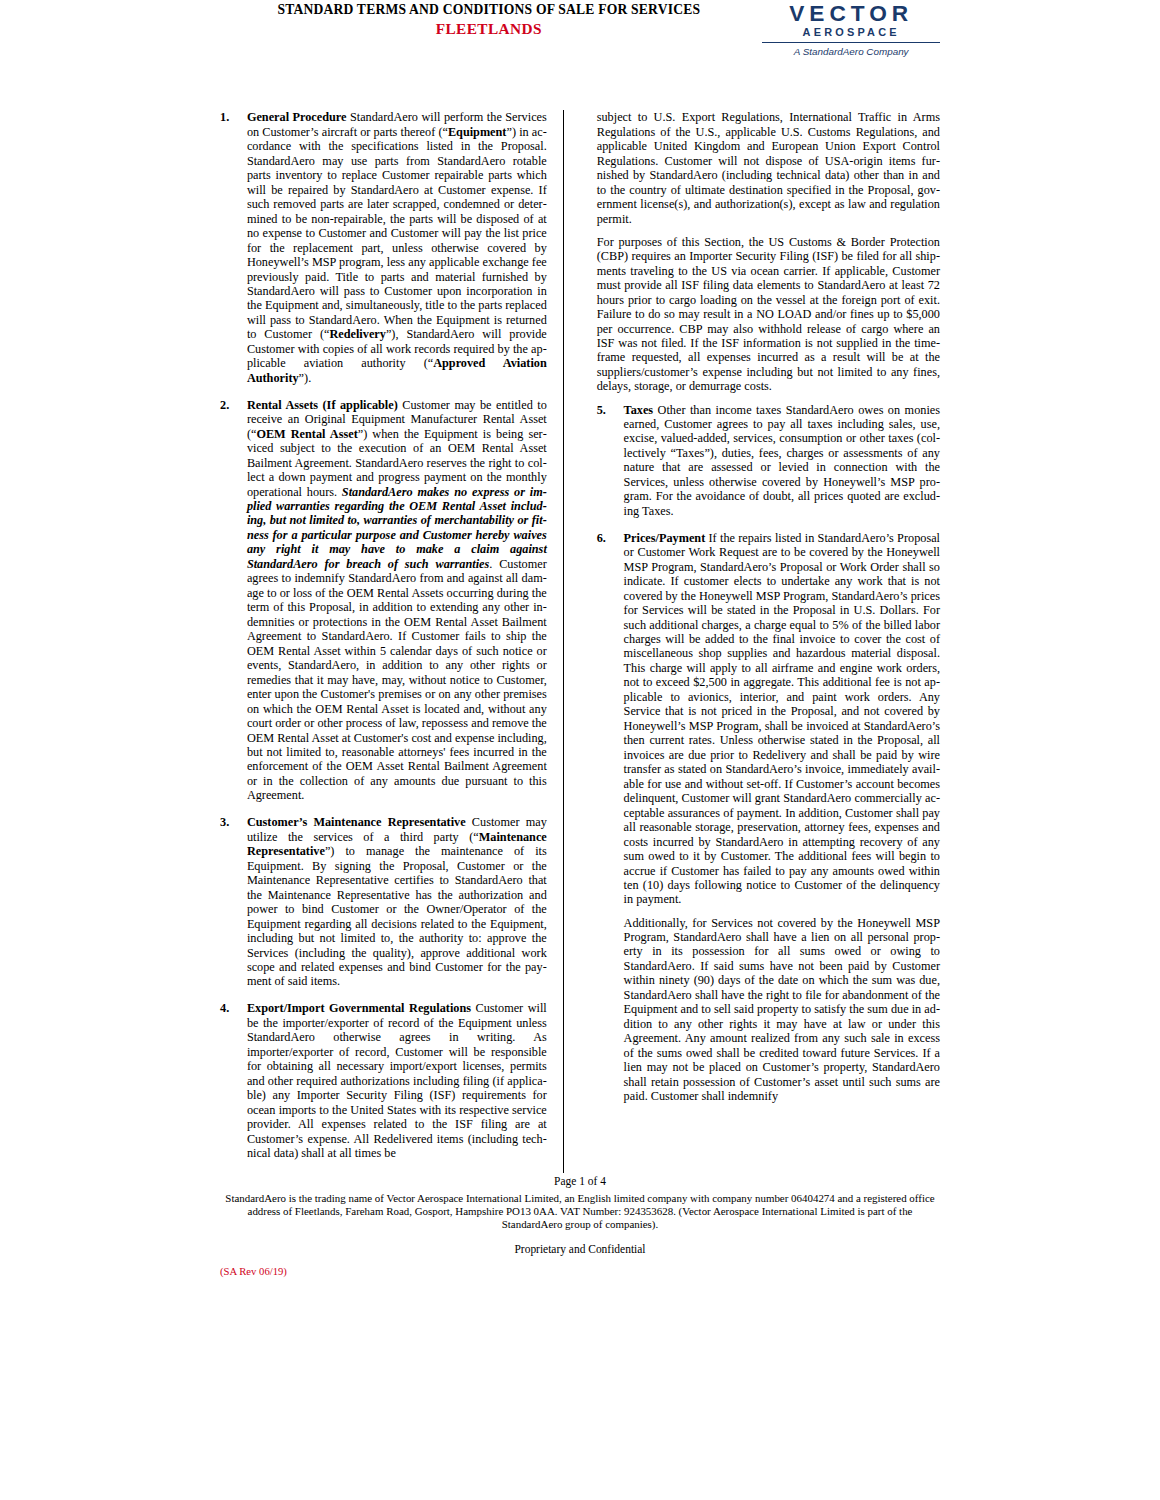STANDARD TERMS AND CONDITIONS OF SALE FOR SERVICES
FLEETLANDS
VECTOR
AEROSPACE
A StandardAero Company
1.
General Procedure StandardAero will perform the Services on Customer’s aircraft or parts thereof (“Equipment”) in accordance with the specifications listed in the Proposal. StandardAero may use parts from StandardAero rotable parts inventory to replace Customer repairable parts which will be repaired by StandardAero at Customer expense. If such removed parts are later scrapped, condemned or determined to be non-repairable, the parts will be disposed of at no expense to Customer and Customer will pay the list price for the replacement part, unless otherwise covered by Honeywell’s MSP program, less any applicable exchange fee previously paid. Title to parts and material furnished by StandardAero will pass to Customer upon incorporation in the Equipment and, simultaneously, title to the parts replaced will pass to StandardAero. When the Equipment is returned to Customer (“Redelivery”), StandardAero will provide Customer with copies of all work records required by the applicable aviation authority (“Approved Aviation Authority”).
2.
Rental Assets (If applicable) Customer may be entitled to receive an Original Equipment Manufacturer Rental Asset (“OEM Rental Asset”) when the Equipment is being serviced subject to the execution of an OEM Rental Asset Bailment Agreement. StandardAero reserves the right to collect a down payment and progress payment on the monthly operational hours. StandardAero makes no express or implied warranties regarding the OEM Rental Asset including, but not limited to, warranties of merchantability or fitness for a particular purpose and Customer hereby waives any right it may have to make a claim against StandardAero for breach of such warranties. Customer agrees to indemnify StandardAero from and against all damage to or loss of the OEM Rental Assets occurring during the term of this Proposal, in addition to extending any other indemnities or protections in the OEM Rental Asset Bailment Agreement to StandardAero. If Customer fails to ship the OEM Rental Asset within 5 calendar days of such notice or events, StandardAero, in addition to any other rights or remedies that it may have, may, without notice to Customer, enter upon the Customer's premises or on any other premises on which the OEM Rental Asset is located and, without any court order or other process of law, repossess and remove the OEM Rental Asset at Customer's cost and expense including, but not limited to, reasonable attorneys' fees incurred in the enforcement of the OEM Asset Rental Bailment Agreement or in the collection of any amounts due pursuant to this Agreement.
3.
Customer’s Maintenance Representative Customer may utilize the services of a third party (“Maintenance Representative”) to manage the maintenance of its Equipment. By signing the Proposal, Customer or the Maintenance Representative certifies to StandardAero that the Maintenance Representative has the authorization and power to bind Customer or the Owner/Operator of the Equipment regarding all decisions related to the Equipment, including but not limited to, the authority to: approve the Services (including the quality), approve additional work scope and related expenses and bind Customer for the payment of said items.
4.
Export/Import Governmental Regulations Customer will be the importer/exporter of record of the Equipment unless StandardAero otherwise agrees in writing. As importer/exporter of record, Customer will be responsible for obtaining all necessary import/export licenses, permits and other required authorizations including filing (if applicable) any Importer Security Filing (ISF) requirements for ocean imports to the United States with its respective service provider. All expenses related to the ISF filing are at Customer’s expense. All Redelivered items (including technical data) shall at all times be
subject to U.S. Export Regulations, International Traffic in Arms Regulations of the U.S., applicable U.S. Customs Regulations, and applicable United Kingdom and European Union Export Control Regulations. Customer will not dispose of USA-origin items furnished by StandardAero (including technical data) other than in and to the country of ultimate destination specified in the Proposal, government license(s), and authorization(s), except as law and regulation permit.
For purposes of this Section, the US Customs & Border Protection (CBP) requires an Importer Security Filing (ISF) be filed for all shipments traveling to the US via ocean carrier. If applicable, Customer must provide all ISF filing data elements to StandardAero at least 72 hours prior to cargo loading on the vessel at the foreign port of exit. Failure to do so may result in a NO LOAD and/or fines up to $5,000 per occurrence. CBP may also withhold release of cargo where an ISF was not filed. If the ISF information is not supplied in the timeframe requested, all expenses incurred as a result will be at the suppliers/customer’s expense including but not limited to any fines, delays, storage, or demurrage costs.
5.
Taxes Other than income taxes StandardAero owes on monies earned, Customer agrees to pay all taxes including sales, use, excise, valued-added, services, consumption or other taxes (collectively “Taxes”), duties, fees, charges or assessments of any nature that are assessed or levied in connection with the Services, unless otherwise covered by Honeywell’s MSP program. For the avoidance of doubt, all prices quoted are excluding Taxes.
6.
Prices/Payment If the repairs listed in StandardAero’s Proposal or Customer Work Request are to be covered by the Honeywell MSP Program, StandardAero’s Proposal or Work Order shall so indicate. If customer elects to undertake any work that is not covered by the Honeywell MSP Program, StandardAero’s prices for Services will be stated in the Proposal in U.S. Dollars. For such additional charges, a charge equal to 5% of the billed labor charges will be added to the final invoice to cover the cost of miscellaneous shop supplies and hazardous material disposal. This charge will apply to all airframe and engine work orders, not to exceed $2,500 in aggregate. This additional fee is not applicable to avionics, interior, and paint work orders. Any Service that is not priced in the Proposal, and not covered by Honeywell’s MSP Program, shall be invoiced at StandardAero’s then current rates. Unless otherwise stated in the Proposal, all invoices are due prior to Redelivery and shall be paid by wire transfer as stated on StandardAero’s invoice, immediately available for use and without set-off. If Customer’s account becomes delinquent, Customer will grant StandardAero commercially acceptable assurances of payment. In addition, Customer shall pay all reasonable storage, preservation, attorney fees, expenses and costs incurred by StandardAero in attempting recovery of any sum owed to it by Customer. The additional fees will begin to accrue if Customer has failed to pay any amounts owed within ten (10) days following notice to Customer of the delinquency in payment.
Additionally, for Services not covered by the Honeywell MSP Program, StandardAero shall have a lien on all personal property in its possession for all sums owed or owing to StandardAero. If said sums have not been paid by Customer within ninety (90) days of the date on which the sum was due, StandardAero shall have the right to file for abandonment of the Equipment and to sell said property to satisfy the sum due in addition to any other rights it may have at law or under this Agreement. Any amount realized from any such sale in excess of the sums owed shall be credited toward future Services. If a lien may not be placed on Customer’s property, StandardAero shall retain possession of Customer’s asset until such sums are paid. Customer shall indemnify
Page 1 of 4
StandardAero is the trading name of Vector Aerospace International Limited, an English limited company with company number 06404274 and a registered office address of Fleetlands, Fareham Road, Gosport, Hampshire PO13 0AA. VAT Number: 924353628. (Vector Aerospace International Limited is part of the StandardAero group of companies).
Proprietary and Confidential
(SA Rev 06/19)